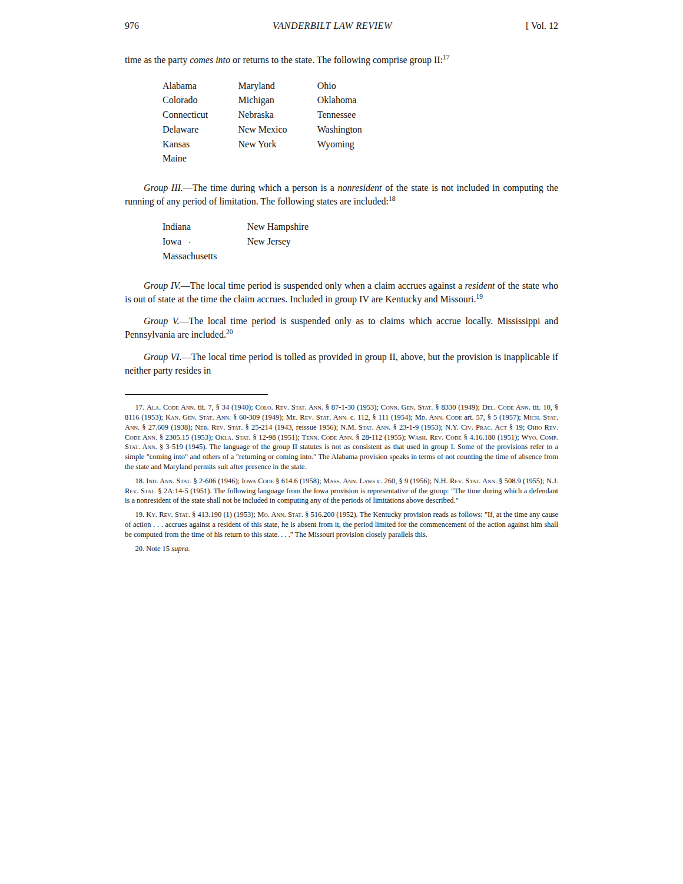976 VANDERBILT LAW REVIEW [ Vol. 12
time as the party comes into or returns to the state. The following comprise group II:17
| Alabama | Maryland | Ohio |
| Colorado | Michigan | Oklahoma |
| Connecticut | Nebraska | Tennessee |
| Delaware | New Mexico | Washington |
| Kansas | New York | Wyoming |
| Maine | | |
Group III.—The time during which a person is a nonresident of the state is not included in computing the running of any period of limitation. The following states are included:18
| Indiana | New Hampshire |
| Iowa · | New Jersey |
| Massachusetts | |
Group IV.—The local time period is suspended only when a claim accrues against a resident of the state who is out of state at the time the claim accrues. Included in group IV are Kentucky and Missouri.19
Group V.—The local time period is suspended only as to claims which accrue locally. Mississippi and Pennsylvania are included.20
Group VI.—The local time period is tolled as provided in group II, above, but the provision is inapplicable if neither party resides in
17. Ala. Code Ann. tit. 7, § 34 (1940); Colo. Rev. Stat. Ann. § 87-1-30 (1953); Conn. Gen. Stat. § 8330 (1949); Del. Code Ann. tit. 10, § 8116 (1953); Kan. Gen. Stat. Ann. § 60-309 (1949); Me. Rev. Stat. Ann. c. 112, § 111 (1954); Md. Ann. Code art. 57, § 5 (1957); Mich. Stat. Ann. § 27.609 (1938); Neb. Rev. Stat. § 25-214 (1943, reissue 1956); N.M. Stat. Ann. § 23-1-9 (1953); N.Y. Civ. Prac. Act § 19; Ohio Rev. Code Ann. § 2305.15 (1953); Okla. Stat. § 12-98 (1951); Tenn. Code Ann. § 28-112 (1955); Wash. Rev. Code § 4.16.180 (1951); Wyo. Comp. Stat. Ann. § 3-519 (1945). The language of the group II statutes is not as consistent as that used in group I. Some of the provisions refer to a simple "coming into" and others of a "returning or coming into." The Alabama provision speaks in terms of not counting the time of absence from the state and Maryland permits suit after presence in the state.
18. Ind. Ann. Stat. § 2-606 (1946); Iowa Code § 614.6 (1958); Mass. Ann. Laws c. 260, § 9 (1956); N.H. Rev. Stat. Ann. § 508.9 (1955); N.J. Rev. Stat. § 2A:14-5 (1951). The following language from the Iowa provision is representative of the group: "The time during which a defendant is a nonresident of the state shall not be included in computing any of the periods of limitations above described."
19. Ky. Rev. Stat. § 413.190 (1) (1953); Mo. Ann. Stat. § 516.200 (1952). The Kentucky provision reads as follows: "If, at the time any cause of action . . . accrues against a resident of this state, he is absent from it, the period limited for the commencement of the action against him shall be computed from the time of his return to this state. . . ." The Missouri provision closely parallels this.
20. Note 15 supra.